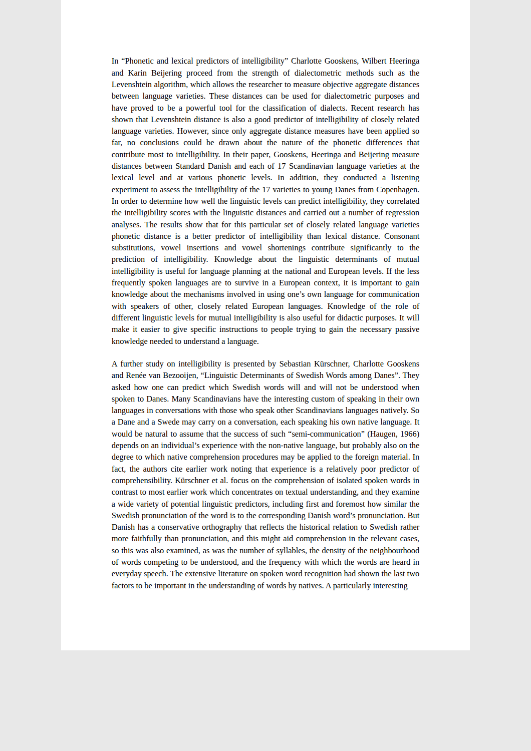In “Phonetic and lexical predictors of intelligibility” Charlotte Gooskens, Wilbert Heeringa and Karin Beijering proceed from the strength of dialectometric methods such as the Levenshtein algorithm, which allows the researcher to measure objective aggregate distances between language varieties. These distances can be used for dialectometric purposes and have proved to be a powerful tool for the classification of dialects. Recent research has shown that Levenshtein distance is also a good predictor of intelligibility of closely related language varieties. However, since only aggregate distance measures have been applied so far, no conclusions could be drawn about the nature of the phonetic differences that contribute most to intelligibility. In their paper, Gooskens, Heeringa and Beijering measure distances between Standard Danish and each of 17 Scandinavian language varieties at the lexical level and at various phonetic levels. In addition, they conducted a listening experiment to assess the intelligibility of the 17 varieties to young Danes from Copenhagen. In order to determine how well the linguistic levels can predict intelligibility, they correlated the intelligibility scores with the linguistic distances and carried out a number of regression analyses. The results show that for this particular set of closely related language varieties phonetic distance is a better predictor of intelligibility than lexical distance. Consonant substitutions, vowel insertions and vowel shortenings contribute significantly to the prediction of intelligibility. Knowledge about the linguistic determinants of mutual intelligibility is useful for language planning at the national and European levels. If the less frequently spoken languages are to survive in a European context, it is important to gain knowledge about the mechanisms involved in using one’s own language for communication with speakers of other, closely related European languages. Knowledge of the role of different linguistic levels for mutual intelligibility is also useful for didactic purposes. It will make it easier to give specific instructions to people trying to gain the necessary passive knowledge needed to understand a language.
A further study on intelligibility is presented by Sebastian Kürschner, Charlotte Gooskens and Renée van Bezooijen, “Linguistic Determinants of Swedish Words among Danes”. They asked how one can predict which Swedish words will and will not be understood when spoken to Danes. Many Scandinavians have the interesting custom of speaking in their own languages in conversations with those who speak other Scandinavians languages natively. So a Dane and a Swede may carry on a conversation, each speaking his own native language. It would be natural to assume that the success of such “semi-communication” (Haugen, 1966) depends on an individual’s experience with the non-native language, but probably also on the degree to which native comprehension procedures may be applied to the foreign material. In fact, the authors cite earlier work noting that experience is a relatively poor predictor of comprehensibility. Kürschner et al. focus on the comprehension of isolated spoken words in contrast to most earlier work which concentrates on textual understanding, and they examine a wide variety of potential linguistic predictors, including first and foremost how similar the Swedish pronunciation of the word is to the corresponding Danish word’s pronunciation. But Danish has a conservative orthography that reflects the historical relation to Swedish rather more faithfully than pronunciation, and this might aid comprehension in the relevant cases, so this was also examined, as was the number of syllables, the density of the neighbourhood of words competing to be understood, and the frequency with which the words are heard in everyday speech. The extensive literature on spoken word recognition had shown the last two factors to be important in the understanding of words by natives. A particularly interesting